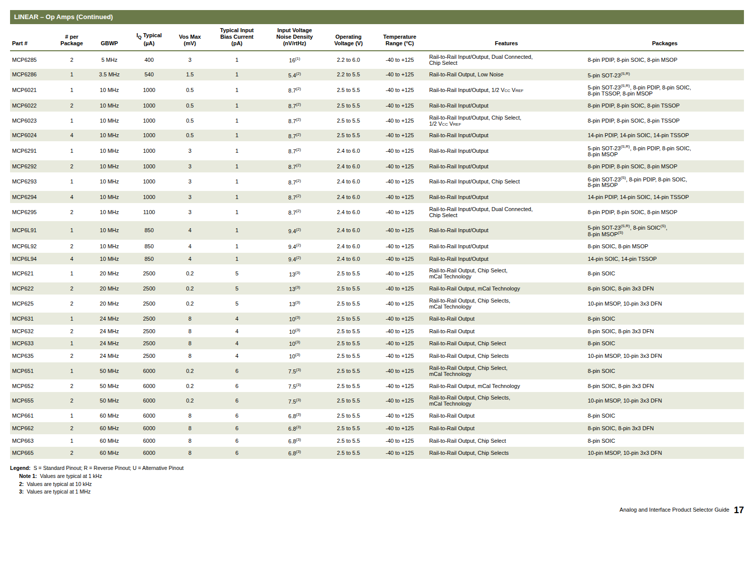LINEAR – Op Amps (Continued)
| Part # | # per Package | GBWP | I Q Typical (µA) | Vos Max (mV) | Typical Input Bias Current (pA) | Input Voltage Noise Density (nV/rtHz) | Operating Voltage (V) | Temperature Range (°C) | Features | Packages |
| --- | --- | --- | --- | --- | --- | --- | --- | --- | --- | --- |
| MCP6285 | 2 | 5 MHz | 400 | 3 | 1 | 16 (1) | 2.2 to 6.0 | -40 to +125 | Rail-to-Rail Input/Output, Dual Connected, Chip Select | 8-pin PDIP, 8-pin SOIC, 8-pin MSOP |
| MCP6286 | 1 | 3.5 MHz | 540 | 1.5 | 1 | 5.4 (2) | 2.2 to 5.5 | -40 to +125 | Rail-to-Rail Output, Low Noise | 5-pin SOT-23 (S,R) |
| MCP6021 | 1 | 10 MHz | 1000 | 0.5 | 1 | 8.7 (2) | 2.5 to 5.5 | -40 to +125 | Rail-to-Rail Input/Output, 1/2 V cc V ref | 5-pin SOT-23 (S,R) , 8-pin PDIP, 8-pin SOIC, 8-pin TSSOP, 8-pin MSOP |
| MCP6022 | 2 | 10 MHz | 1000 | 0.5 | 1 | 8.7 (2) | 2.5 to 5.5 | -40 to +125 | Rail-to-Rail Input/Output | 8-pin PDIP, 8-pin SOIC, 8-pin TSSOP |
| MCP6023 | 1 | 10 MHz | 1000 | 0.5 | 1 | 8.7 (2) | 2.5 to 5.5 | -40 to +125 | Rail-to-Rail Input/Output, Chip Select, 1/2 V cc V ref | 8-pin PDIP, 8-pin SOIC, 8-pin TSSOP |
| MCP6024 | 4 | 10 MHz | 1000 | 0.5 | 1 | 8.7 (2) | 2.5 to 5.5 | -40 to +125 | Rail-to-Rail Input/Output | 14-pin PDIP, 14-pin SOIC, 14-pin TSSOP |
| MCP6291 | 1 | 10 MHz | 1000 | 3 | 1 | 8.7 (2) | 2.4 to 6.0 | -40 to +125 | Rail-to-Rail Input/Output | 5-pin SOT-23 (S,R) , 8-pin PDIP, 8-pin SOIC, 8-pin MSOP |
| MCP6292 | 2 | 10 MHz | 1000 | 3 | 1 | 8.7 (2) | 2.4 to 6.0 | -40 to +125 | Rail-to-Rail Input/Output | 8-pin PDIP, 8-pin SOIC, 8-pin MSOP |
| MCP6293 | 1 | 10 MHz | 1000 | 3 | 1 | 8.7 (2) | 2.4 to 6.0 | -40 to +125 | Rail-to-Rail Input/Output, Chip Select | 6-pin SOT-23 (S) , 8-pin PDIP, 8-pin SOIC, 8-pin MSOP |
| MCP6294 | 4 | 10 MHz | 1000 | 3 | 1 | 8.7 (2) | 2.4 to 6.0 | -40 to +125 | Rail-to-Rail Input/Output | 14-pin PDIP, 14-pin SOIC, 14-pin TSSOP |
| MCP6295 | 2 | 10 MHz | 1100 | 3 | 1 | 8.7 (2) | 2.4 to 6.0 | -40 to +125 | Rail-to-Rail Input/Output, Dual Connected, Chip Select | 8-pin PDIP, 8-pin SOIC, 8-pin MSOP |
| MCP6L91 | 1 | 10 MHz | 850 | 4 | 1 | 9.4 (2) | 2.4 to 6.0 | -40 to +125 | Rail-to-Rail Input/Output | 5-pin SOT-23 (S,R) , 8-pin SOIC (S) , 8-pin MSOP (S) |
| MCP6L92 | 2 | 10 MHz | 850 | 4 | 1 | 9.4 (2) | 2.4 to 6.0 | -40 to +125 | Rail-to-Rail Input/Output | 8-pin SOIC, 8-pin MSOP |
| MCP6L94 | 4 | 10 MHz | 850 | 4 | 1 | 9.4 (2) | 2.4 to 6.0 | -40 to +125 | Rail-to-Rail Input/Output | 14-pin SOIC, 14-pin TSSOP |
| MCP621 | 1 | 20 MHz | 2500 | 0.2 | 5 | 13 (3) | 2.5 to 5.5 | -40 to +125 | Rail-to-Rail Output, Chip Select, mCal Technology | 8-pin SOIC |
| MCP622 | 2 | 20 MHz | 2500 | 0.2 | 5 | 13 (3) | 2.5 to 5.5 | -40 to +125 | Rail-to-Rail Output, mCal Technology | 8-pin SOIC, 8-pin 3x3 DFN |
| MCP625 | 2 | 20 MHz | 2500 | 0.2 | 5 | 13 (3) | 2.5 to 5.5 | -40 to +125 | Rail-to-Rail Output, Chip Selects, mCal Technology | 10-pin MSOP, 10-pin 3x3 DFN |
| MCP631 | 1 | 24 MHz | 2500 | 8 | 4 | 10 (3) | 2.5 to 5.5 | -40 to +125 | Rail-to-Rail Output | 8-pin SOIC |
| MCP632 | 2 | 24 MHz | 2500 | 8 | 4 | 10 (3) | 2.5 to 5.5 | -40 to +125 | Rail-to-Rail Output | 8-pin SOIC, 8-pin 3x3 DFN |
| MCP633 | 1 | 24 MHz | 2500 | 8 | 4 | 10 (3) | 2.5 to 5.5 | -40 to +125 | Rail-to-Rail Output, Chip Select | 8-pin SOIC |
| MCP635 | 2 | 24 MHz | 2500 | 8 | 4 | 10 (3) | 2.5 to 5.5 | -40 to +125 | Rail-to-Rail Output, Chip Selects | 10-pin MSOP, 10-pin 3x3 DFN |
| MCP651 | 1 | 50 MHz | 6000 | 0.2 | 6 | 7.5 (3) | 2.5 to 5.5 | -40 to +125 | Rail-to-Rail Output, Chip Select, mCal Technology | 8-pin SOIC |
| MCP652 | 2 | 50 MHz | 6000 | 0.2 | 6 | 7.5 (3) | 2.5 to 5.5 | -40 to +125 | Rail-to-Rail Output, mCal Technology | 8-pin SOIC, 8-pin 3x3 DFN |
| MCP655 | 2 | 50 MHz | 6000 | 0.2 | 6 | 7.5 (3) | 2.5 to 5.5 | -40 to +125 | Rail-to-Rail Output, Chip Selects, mCal Technology | 10-pin MSOP, 10-pin 3x3 DFN |
| MCP661 | 1 | 60 MHz | 6000 | 8 | 6 | 6.8 (3) | 2.5 to 5.5 | -40 to +125 | Rail-to-Rail Output | 8-pin SOIC |
| MCP662 | 2 | 60 MHz | 6000 | 8 | 6 | 6.8 (3) | 2.5 to 5.5 | -40 to +125 | Rail-to-Rail Output | 8-pin SOIC, 8-pin 3x3 DFN |
| MCP663 | 1 | 60 MHz | 6000 | 8 | 6 | 6.8 (3) | 2.5 to 5.5 | -40 to +125 | Rail-to-Rail Output, Chip Select | 8-pin SOIC |
| MCP665 | 2 | 60 MHz | 6000 | 8 | 6 | 6.8 (3) | 2.5 to 5.5 | -40 to +125 | Rail-to-Rail Output, Chip Selects | 10-pin MSOP, 10-pin 3x3 DFN |
Legend: S = Standard Pinout; R = Reverse Pinout; U = Alternative Pinout
Note 1: Values are typical at 1 kHz
2: Values are typical at 10 kHz
3: Values are typical at 1 MHz
Analog and Interface Product Selector Guide 17